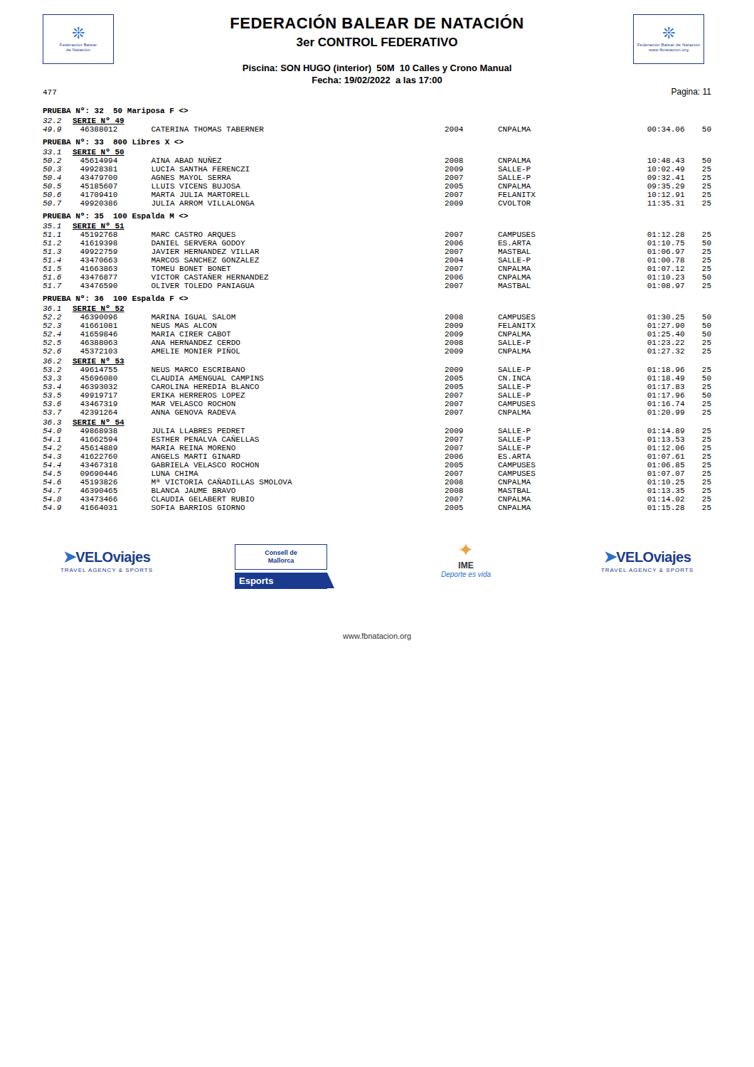❊
Federación Balear
de Natación
❊
Federación Balear de Natación
www.fbnatacion.org
FEDERACIÓN BALEAR DE NATACIÓN
3er CONTROL FEDERATIVO
Piscina: SON HUGO (interior) 50M 10 Calles y Crono Manual
Fecha: 19/02/2022 a las 17:00
477
Pagina: 11
PRUEBA Nº: 32 50 Mariposa F <>
32.2 SERIE Nº 49
| 49.9 | 46388012 | CATERINA THOMAS TABERNER | 2004 | CNPALMA | 00:34.06 | 50 |
PRUEBA Nº: 33 800 Libres X <>
33.1 SERIE Nº 50
| 50.2 | 45614994 | AINA ABAD NUÑEZ | 2008 | CNPALMA | 10:48.43 | 50 |
| 50.3 | 49928381 | LUCIA SANTHA FERENCZI | 2009 | SALLE-P | 10:02.49 | 25 |
| 50.4 | 43479700 | AGNES MAYOL SERRA | 2007 | SALLE-P | 09:32.41 | 25 |
| 50.5 | 45185607 | LLUIS VICENS BUJOSA | 2005 | CNPALMA | 09:35.29 | 25 |
| 50.6 | 41709410 | MARTA JULIA MARTORELL | 2007 | FELANITX | 10:12.91 | 25 |
| 50.7 | 49920386 | JULIA ARROM VILLALONGA | 2009 | CVOLTOR | 11:35.31 | 25 |
PRUEBA Nº: 35 100 Espalda M <>
35.1 SERIE Nº 51
| 51.1 | 45192768 | MARC CASTRO ARQUES | 2007 | CAMPUSES | 01:12.28 | 25 |
| 51.2 | 41619398 | DANIEL SERVERA GODOY | 2006 | ES.ARTA | 01:10.75 | 50 |
| 51.3 | 49922759 | JAVIER HERNANDEZ VILLAR | 2007 | MASTBAL | 01:06.97 | 25 |
| 51.4 | 43470663 | MARCOS SANCHEZ GONZALEZ | 2004 | SALLE-P | 01:00.78 | 25 |
| 51.5 | 41663863 | TOMEU BONET BONET | 2007 | CNPALMA | 01:07.12 | 25 |
| 51.6 | 43476877 | VICTOR CASTAÑER HERNANDEZ | 2006 | CNPALMA | 01:10.23 | 50 |
| 51.7 | 43476590 | OLIVER TOLEDO PANIAGUA | 2007 | MASTBAL | 01:08.97 | 25 |
PRUEBA Nº: 36 100 Espalda F <>
36.1 SERIE Nº 52
| 52.2 | 46390096 | MARINA IGUAL SALOM | 2008 | CAMPUSES | 01:30.25 | 50 |
| 52.3 | 41661081 | NEUS MAS ALCON | 2009 | FELANITX | 01:27.90 | 50 |
| 52.4 | 41659846 | MARIA CIRER CABOT | 2009 | CNPALMA | 01:25.40 | 50 |
| 52.5 | 46388063 | ANA HERNANDEZ CERDO | 2008 | SALLE-P | 01:23.22 | 25 |
| 52.6 | 45372103 | AMELIE MONIER PIÑOL | 2009 | CNPALMA | 01:27.32 | 25 |
36.2 SERIE Nº 53
| 53.2 | 49614755 | NEUS MARCO ESCRIBANO | 2009 | SALLE-P | 01:18.96 | 25 |
| 53.3 | 45696080 | CLAUDIA AMENGUAL CAMPINS | 2005 | CN.INCA | 01:18.49 | 50 |
| 53.4 | 46393032 | CAROLINA HEREDIA BLANCO | 2005 | SALLE-P | 01:17.83 | 25 |
| 53.5 | 49919717 | ERIKA HERREROS LOPEZ | 2007 | SALLE-P | 01:17.96 | 50 |
| 53.6 | 43467319 | MAR VELASCO ROCHON | 2007 | CAMPUSES | 01:16.74 | 25 |
| 53.7 | 42391264 | ANNA GENOVA RADEVA | 2007 | CNPALMA | 01:20.99 | 25 |
36.3 SERIE Nº 54
| 54.0 | 49868938 | JULIA LLABRES PEDRET | 2009 | SALLE-P | 01:14.89 | 25 |
| 54.1 | 41662594 | ESTHER PENALVA CAÑELLAS | 2007 | SALLE-P | 01:13.53 | 25 |
| 54.2 | 45614889 | MARIA REINA MORENO | 2007 | SALLE-P | 01:12.06 | 25 |
| 54.3 | 41622760 | ANGELS MARTI GINARD | 2006 | ES.ARTA | 01:07.61 | 25 |
| 54.4 | 43467318 | GABRIELA VELASCO ROCHON | 2005 | CAMPUSES | 01:06.85 | 25 |
| 54.5 | 09690446 | LUNA CHIMA | 2007 | CAMPUSES | 01:07.07 | 25 |
| 54.6 | 45193826 | Mª VICTORIA CAÑADILLAS SMOLOVA | 2008 | CNPALMA | 01:10.25 | 25 |
| 54.7 | 46390465 | BLANCA JAUME BRAVO | 2008 | MASTBAL | 01:13.35 | 25 |
| 54.8 | 43473466 | CLAUDIA GELABERT RUBIO | 2007 | CNPALMA | 01:14.02 | 25 |
| 54.9 | 41664031 | SOFIA BARRIOS GIORNO | 2005 | CNPALMA | 01:15.28 | 25 |
➤VELOviajes
TRAVEL AGENCY & SPORTS
Consell de
Mallorca
Esports
✦
IME
Deporte es vida
➤VELOviajes
TRAVEL AGENCY & SPORTS
www.fbnatacion.org